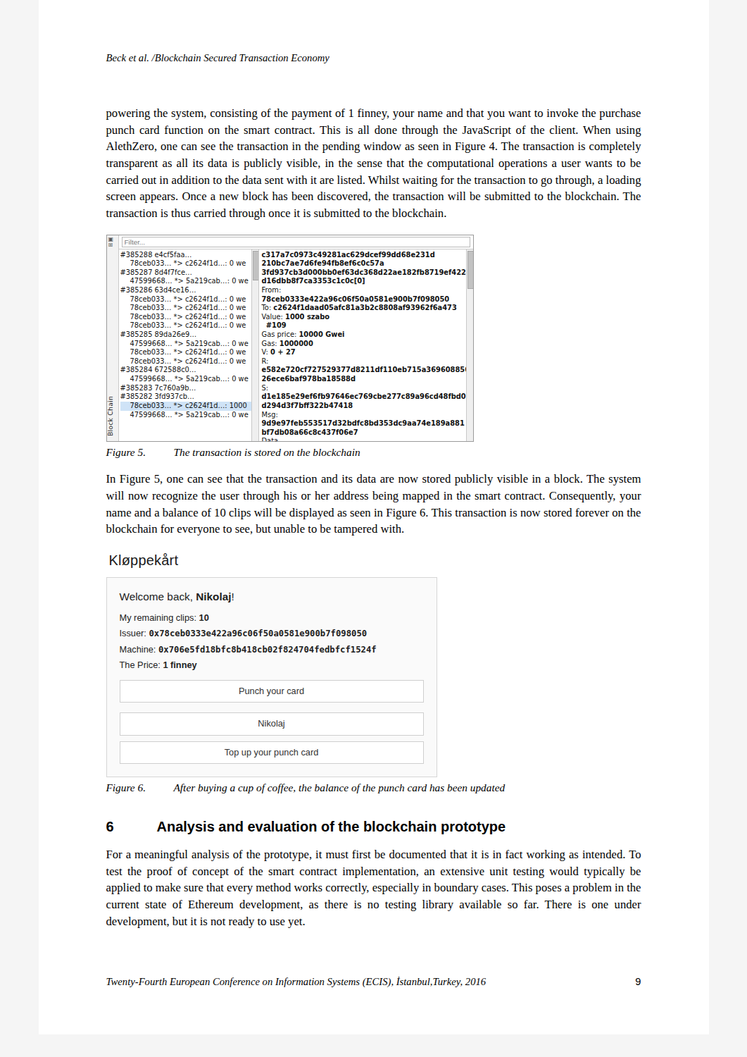Beck et al. /Blockchain Secured Transaction Economy
powering the system, consisting of the payment of 1 finney, your name and that you want to invoke the purchase punch card function on the smart contract. This is all done through the JavaScript of the client. When using AlethZero, one can see the transaction in the pending window as seen in Figure 4. The transaction is completely transparent as all its data is publicly visible, in the sense that the computational operations a user wants to be carried out in addition to the data sent with it are listed. Whilst waiting for the transaction to go through, a loading screen appears. Once a new block has been discovered, the transaction will be submitted to the blockchain. The transaction is thus carried through once it is submitted to the blockchain.
▣
⊞
Block Chain
#385288 e4cf5faa…
78ceb033… *> c2624f1d…: 0 we
#385287 8d4f7fce…
47599668… *> 5a219cab…: 0 we
#385286 63d4ce16…
78ceb033… *> c2624f1d…: 0 we
78ceb033… *> c2624f1d…: 0 we
78ceb033… *> c2624f1d…: 0 we
78ceb033… *> c2624f1d…: 0 we
#385285 89da26e9…
47599668… *> 5a219cab…: 0 we
78ceb033… *> c2624f1d…: 0 we
78ceb033… *> c2624f1d…: 0 we
#385284 672588c0…
47599668… *> 5a219cab…: 0 we
#385283 7c760a9b…
#385282 3fd937cb…
78ceb033… *> c2624f1d…: 1000
47599668… *> 5a219cab…: 0 we
c317a7c0973c49281ac629dcef99dd68e231d
210bc7ae7d6fe94fb8ef6c0c57a
3fd937cb3d000bb0ef63dc368d22ae182fb8719ef422
d16dbb8f7ca3353c1c0c[0]
From:
78ceb0333e422a96c06f50a0581e900b7f098050
To: c2624f1daad05afc81a3b2c8808af93962f6a473
Value: 1000 szabo
#109
Gas price: 10000 Gwei
Gas: 1000000
V: 0 + 27
R:
e582e720cf727529377d8211df110eb715a369608856
26ece6baf978ba18588d
S:
d1e185e29ef6fb97646ec769cbe277c89a96cd48fbd0
d294d3f7bff322b47418
Msg:
9d9e97feb553517d32bdfc8bd353dc9aa74e189a881
bf7db08a66c8c437f06e7
Data
Figure 5. The transaction is stored on the blockchain
In Figure 5, one can see that the transaction and its data are now stored publicly visible in a block. The system will now recognize the user through his or her address being mapped in the smart contract. Consequently, your name and a balance of 10 clips will be displayed as seen in Figure 6. This transaction is now stored forever on the blockchain for everyone to see, but unable to be tampered with.
Kløppekårt
Welcome back, Nikolaj!
My remaining clips: 10
Issuer: 0x78ceb0333e422a96c06f50a0581e900b7f098050
Machine: 0x706e5fd18bfc8b418cb02f824704fedbfcf1524f
The Price: 1 finney
Punch your card
Nikolaj
Top up your punch card
Figure 6. After buying a cup of coffee, the balance of the punch card has been updated
6 Analysis and evaluation of the blockchain prototype
For a meaningful analysis of the prototype, it must first be documented that it is in fact working as intended. To test the proof of concept of the smart contract implementation, an extensive unit testing would typically be applied to make sure that every method works correctly, especially in boundary cases. This poses a problem in the current state of Ethereum development, as there is no testing library available so far. There is one under development, but it is not ready to use yet.
Twenty-Fourth European Conference on Information Systems (ECIS), İstanbul,Turkey, 2016 9